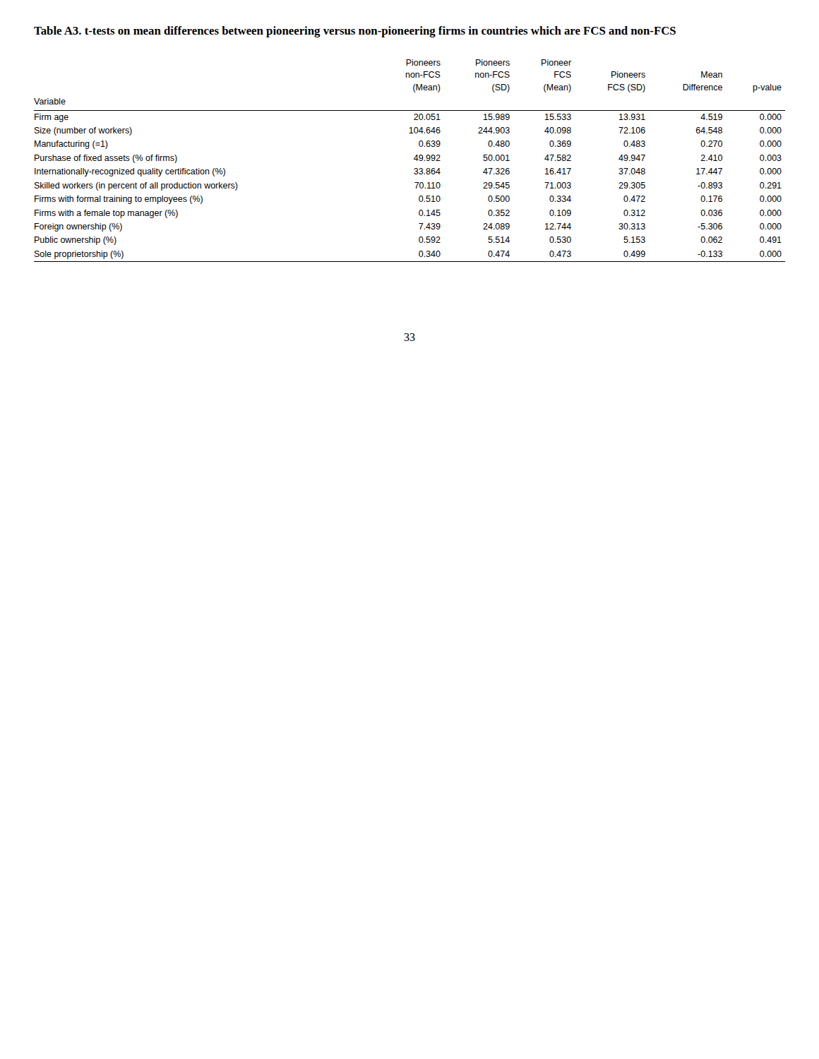Table A3. t-tests on mean differences between pioneering versus non-pioneering firms in countries which are FCS and non-FCS
| | Pioneers non-FCS (Mean) | Pioneers non-FCS (SD) | Pioneer FCS (Mean) | Pioneers FCS (SD) | Mean Difference | p-value |
| --- | --- | --- | --- | --- | --- | --- |
| Variable | | | | | | |
| Firm age | 20.051 | 15.989 | 15.533 | 13.931 | 4.519 | 0.000 |
| Size (number of workers) | 104.646 | 244.903 | 40.098 | 72.106 | 64.548 | 0.000 |
| Manufacturing (=1) | 0.639 | 0.480 | 0.369 | 0.483 | 0.270 | 0.000 |
| Purshase of fixed assets (% of firms) | 49.992 | 50.001 | 47.582 | 49.947 | 2.410 | 0.003 |
| Internationally-recognized quality certification (%) | 33.864 | 47.326 | 16.417 | 37.048 | 17.447 | 0.000 |
| Skilled workers (in percent of all production workers) | 70.110 | 29.545 | 71.003 | 29.305 | -0.893 | 0.291 |
| Firms with formal training to employees (%) | 0.510 | 0.500 | 0.334 | 0.472 | 0.176 | 0.000 |
| Firms with a female top manager (%) | 0.145 | 0.352 | 0.109 | 0.312 | 0.036 | 0.000 |
| Foreign ownership (%) | 7.439 | 24.089 | 12.744 | 30.313 | -5.306 | 0.000 |
| Public ownership (%) | 0.592 | 5.514 | 0.530 | 5.153 | 0.062 | 0.491 |
| Sole proprietorship (%) | 0.340 | 0.474 | 0.473 | 0.499 | -0.133 | 0.000 |
33